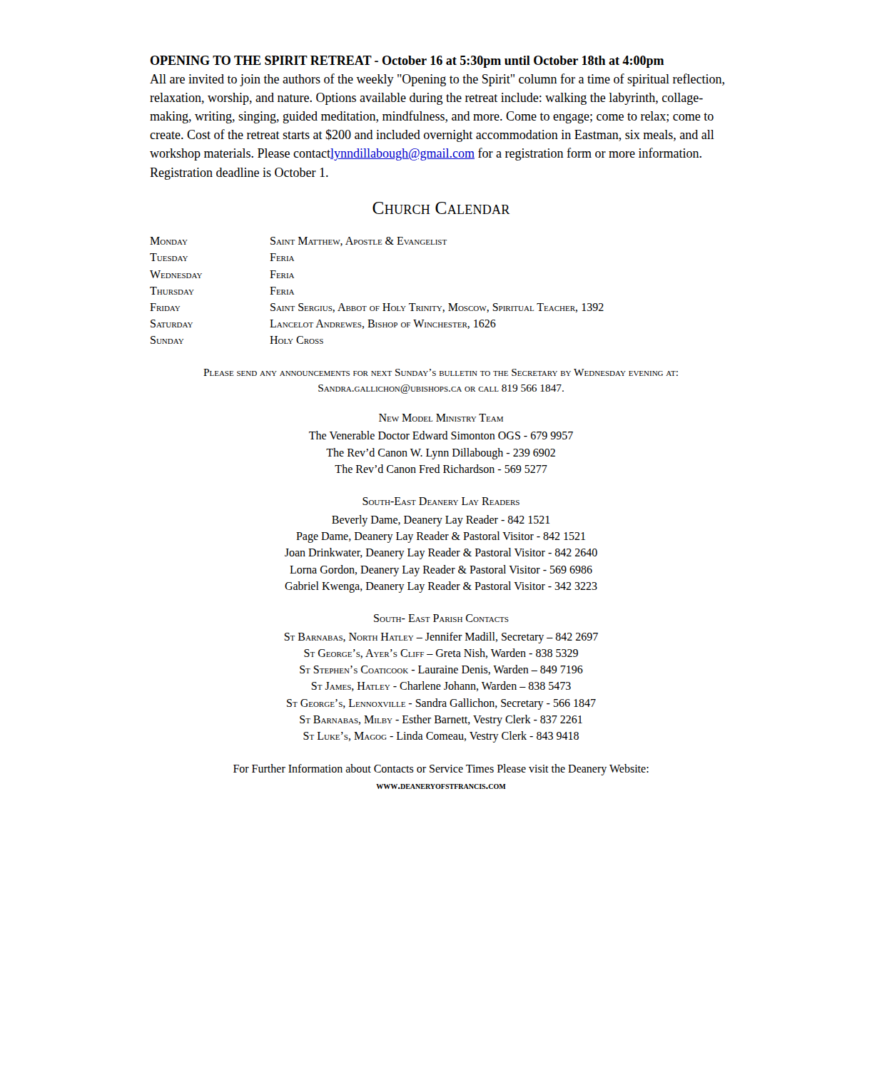OPENING TO THE SPIRIT RETREAT - October 16 at 5:30pm until October 18th at 4:00pm
All are invited to join the authors of the weekly "Opening to the Spirit" column for a time of spiritual reflection, relaxation, worship, and nature. Options available during the retreat include: walking the labyrinth, collage-making, writing, singing, guided meditation, mindfulness, and more. Come to engage; come to relax; come to create. Cost of the retreat starts at $200 and included overnight accommodation in Eastman, six meals, and all workshop materials. Please contactlynndillabough@gmail.com for a registration form or more information. Registration deadline is October 1.
Church Calendar
| Monday | Saint Matthew, Apostle & Evangelist |
| Tuesday | Feria |
| Wednesday | Feria |
| Thursday | Feria |
| Friday | Saint Sergius, Abbot of Holy Trinity, Moscow, Spiritual Teacher, 1392 |
| Saturday | Lancelot Andrewes, Bishop of Winchester, 1626 |
| Sunday | Holy Cross |
Please send any announcements for next Sunday’s bulletin to the Secretary by Wednesday evening at: Sandra.gallichon@ubishops.ca or call 819 566 1847.
New Model Ministry Team The Venerable Doctor Edward Simonton OGS - 679 9957
The Rev’d Canon W. Lynn Dillabough - 239 6902
The Rev’d Canon Fred Richardson - 569 5277
South-East Deanery Lay Readers Beverly Dame, Deanery Lay Reader - 842 1521
Page Dame, Deanery Lay Reader & Pastoral Visitor - 842 1521
Joan Drinkwater, Deanery Lay Reader & Pastoral Visitor - 842 2640
Lorna Gordon, Deanery Lay Reader & Pastoral Visitor - 569 6986
Gabriel Kwenga, Deanery Lay Reader & Pastoral Visitor - 342 3223
South- East Parish Contacts St Barnabas, North Hatley – Jennifer Madill, Secretary – 842 2697
St George’s, Ayer’s Cliff – Greta Nish, Warden - 838 5329
St Stephen’s Coaticook - Lauraine Denis, Warden – 849 7196
St James, Hatley - Charlene Johann, Warden – 838 5473
St George’s, Lennoxville - Sandra Gallichon, Secretary - 566 1847
St Barnabas, Milby - Esther Barnett, Vestry Clerk - 837 2261
St Luke’s, Magog - Linda Comeau, Vestry Clerk - 843 9418
For Further Information about Contacts or Service Times Please visit the Deanery Website: www.deaneryofstfrancis.com